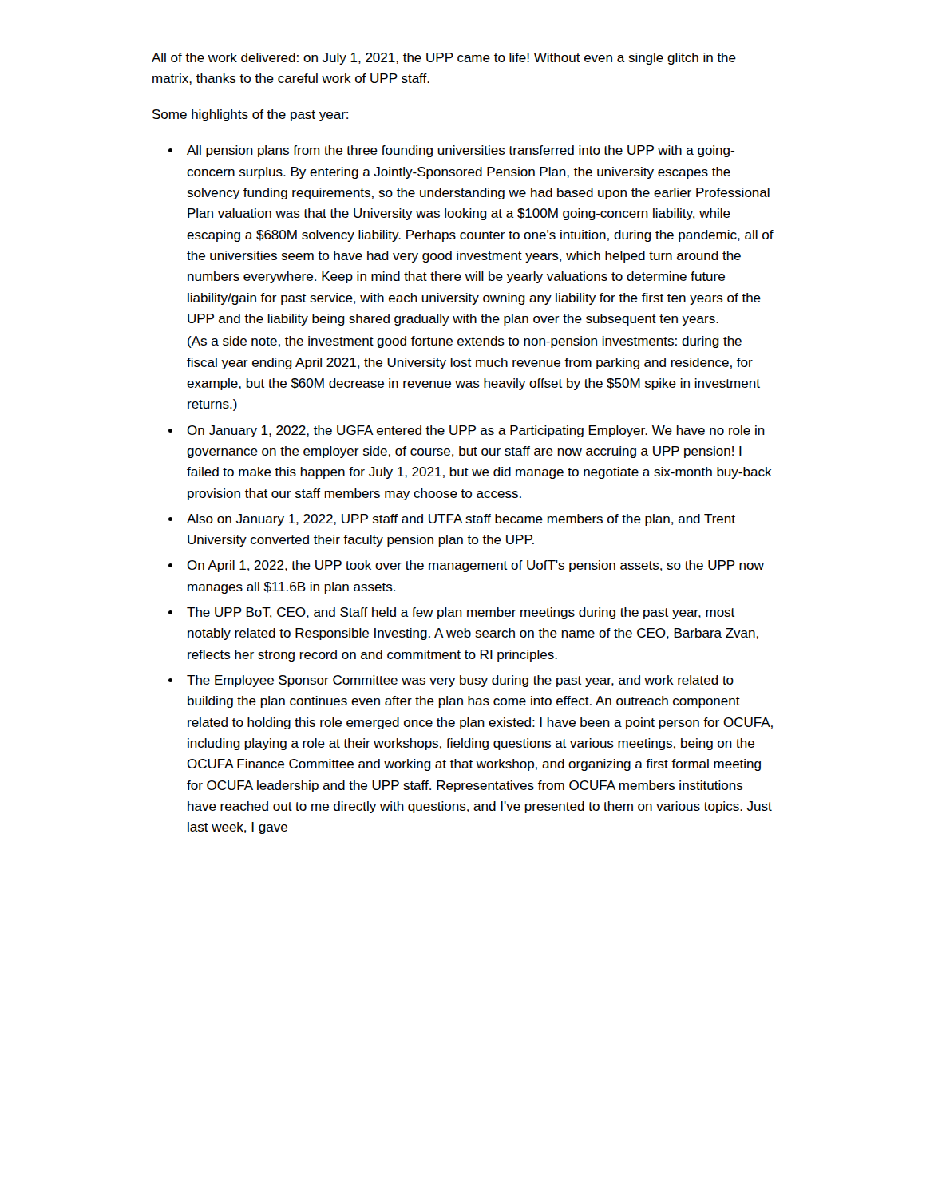All of the work delivered: on July 1, 2021, the UPP came to life! Without even a single glitch in the matrix, thanks to the careful work of UPP staff.
Some highlights of the past year:
All pension plans from the three founding universities transferred into the UPP with a going-concern surplus. By entering a Jointly-Sponsored Pension Plan, the university escapes the solvency funding requirements, so the understanding we had based upon the earlier Professional Plan valuation was that the University was looking at a $100M going-concern liability, while escaping a $680M solvency liability. Perhaps counter to one's intuition, during the pandemic, all of the universities seem to have had very good investment years, which helped turn around the numbers everywhere. Keep in mind that there will be yearly valuations to determine future liability/gain for past service, with each university owning any liability for the first ten years of the UPP and the liability being shared gradually with the plan over the subsequent ten years. (As a side note, the investment good fortune extends to non-pension investments: during the fiscal year ending April 2021, the University lost much revenue from parking and residence, for example, but the $60M decrease in revenue was heavily offset by the $50M spike in investment returns.)
On January 1, 2022, the UGFA entered the UPP as a Participating Employer. We have no role in governance on the employer side, of course, but our staff are now accruing a UPP pension! I failed to make this happen for July 1, 2021, but we did manage to negotiate a six-month buy-back provision that our staff members may choose to access.
Also on January 1, 2022, UPP staff and UTFA staff became members of the plan, and Trent University converted their faculty pension plan to the UPP.
On April 1, 2022, the UPP took over the management of UofT's pension assets, so the UPP now manages all $11.6B in plan assets.
The UPP BoT, CEO, and Staff held a few plan member meetings during the past year, most notably related to Responsible Investing. A web search on the name of the CEO, Barbara Zvan, reflects her strong record on and commitment to RI principles.
The Employee Sponsor Committee was very busy during the past year, and work related to building the plan continues even after the plan has come into effect. An outreach component related to holding this role emerged once the plan existed: I have been a point person for OCUFA, including playing a role at their workshops, fielding questions at various meetings, being on the OCUFA Finance Committee and working at that workshop, and organizing a first formal meeting for OCUFA leadership and the UPP staff. Representatives from OCUFA members institutions have reached out to me directly with questions, and I've presented to them on various topics. Just last week, I gave